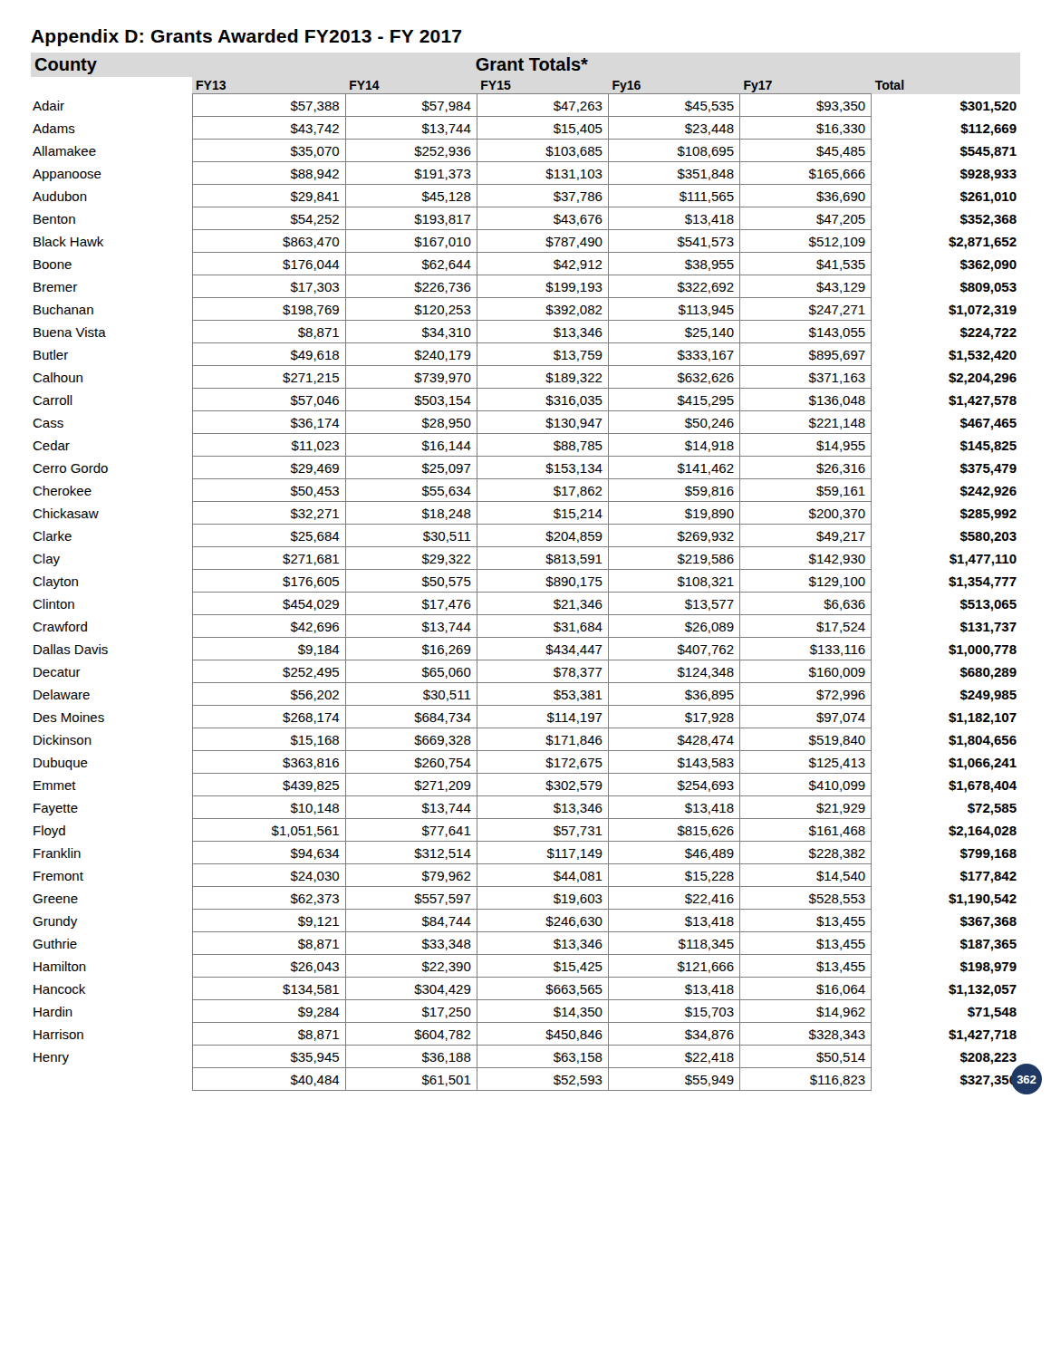Appendix D: Grants Awarded FY2013 - FY 2017
Grants awarded by county, fiscal years 2013 through 2017
| County | Grant Totals* | |
| --- | --- | --- |
| | FY13 | FY14 | FY15 | Fy16 | Fy17 | Total |
| Adair | $57,388 | $57,984 | $47,263 | $45,535 | $93,350 | $301,520 |
| Adams | $43,742 | $13,744 | $15,405 | $23,448 | $16,330 | $112,669 |
| Allamakee | $35,070 | $252,936 | $103,685 | $108,695 | $45,485 | $545,871 |
| Appanoose | $88,942 | $191,373 | $131,103 | $351,848 | $165,666 | $928,933 |
| Audubon | $29,841 | $45,128 | $37,786 | $111,565 | $36,690 | $261,010 |
| Benton | $54,252 | $193,817 | $43,676 | $13,418 | $47,205 | $352,368 |
| Black Hawk | $863,470 | $167,010 | $787,490 | $541,573 | $512,109 | $2,871,652 |
| Boone | $176,044 | $62,644 | $42,912 | $38,955 | $41,535 | $362,090 |
| Bremer | $17,303 | $226,736 | $199,193 | $322,692 | $43,129 | $809,053 |
| Buchanan | $198,769 | $120,253 | $392,082 | $113,945 | $247,271 | $1,072,319 |
| Buena Vista | $8,871 | $34,310 | $13,346 | $25,140 | $143,055 | $224,722 |
| Butler | $49,618 | $240,179 | $13,759 | $333,167 | $895,697 | $1,532,420 |
| Calhoun | $271,215 | $739,970 | $189,322 | $632,626 | $371,163 | $2,204,296 |
| Carroll | $57,046 | $503,154 | $316,035 | $415,295 | $136,048 | $1,427,578 |
| Cass | $36,174 | $28,950 | $130,947 | $50,246 | $221,148 | $467,465 |
| Cedar | $11,023 | $16,144 | $88,785 | $14,918 | $14,955 | $145,825 |
| Cerro Gordo | $29,469 | $25,097 | $153,134 | $141,462 | $26,316 | $375,479 |
| Cherokee | $50,453 | $55,634 | $17,862 | $59,816 | $59,161 | $242,926 |
| Chickasaw | $32,271 | $18,248 | $15,214 | $19,890 | $200,370 | $285,992 |
| Clarke | $25,684 | $30,511 | $204,859 | $269,932 | $49,217 | $580,203 |
| Clay | $271,681 | $29,322 | $813,591 | $219,586 | $142,930 | $1,477,110 |
| Clayton | $176,605 | $50,575 | $890,175 | $108,321 | $129,100 | $1,354,777 |
| Clinton | $454,029 | $17,476 | $21,346 | $13,577 | $6,636 | $513,065 |
| Crawford | $42,696 | $13,744 | $31,684 | $26,089 | $17,524 | $131,737 |
| Dallas Davis | $9,184 | $16,269 | $434,447 | $407,762 | $133,116 | $1,000,778 |
| Decatur | $252,495 | $65,060 | $78,377 | $124,348 | $160,009 | $680,289 |
| Delaware | $56,202 | $30,511 | $53,381 | $36,895 | $72,996 | $249,985 |
| Des Moines | $268,174 | $684,734 | $114,197 | $17,928 | $97,074 | $1,182,107 |
| Dickinson | $15,168 | $669,328 | $171,846 | $428,474 | $519,840 | $1,804,656 |
| Dubuque | $363,816 | $260,754 | $172,675 | $143,583 | $125,413 | $1,066,241 |
| Emmet | $439,825 | $271,209 | $302,579 | $254,693 | $410,099 | $1,678,404 |
| Fayette | $10,148 | $13,744 | $13,346 | $13,418 | $21,929 | $72,585 |
| Floyd | $1,051,561 | $77,641 | $57,731 | $815,626 | $161,468 | $2,164,028 |
| Franklin | $94,634 | $312,514 | $117,149 | $46,489 | $228,382 | $799,168 |
| Fremont | $24,030 | $79,962 | $44,081 | $15,228 | $14,540 | $177,842 |
| Greene | $62,373 | $557,597 | $19,603 | $22,416 | $528,553 | $1,190,542 |
| Grundy | $9,121 | $84,744 | $246,630 | $13,418 | $13,455 | $367,368 |
| Guthrie | $8,871 | $33,348 | $13,346 | $118,345 | $13,455 | $187,365 |
| Hamilton | $26,043 | $22,390 | $15,425 | $121,666 | $13,455 | $198,979 |
| Hancock | $134,581 | $304,429 | $663,565 | $13,418 | $16,064 | $1,132,057 |
| Hardin | $9,284 | $17,250 | $14,350 | $15,703 | $14,962 | $71,548 |
| Harrison | $8,871 | $604,782 | $450,846 | $34,876 | $328,343 | $1,427,718 |
| Henry | $35,945 | $36,188 | $63,158 | $22,418 | $50,514 | $208,223 |
| | $40,484 | $61,501 | $52,593 | $55,949 | $116,823 | $327,350 |
362